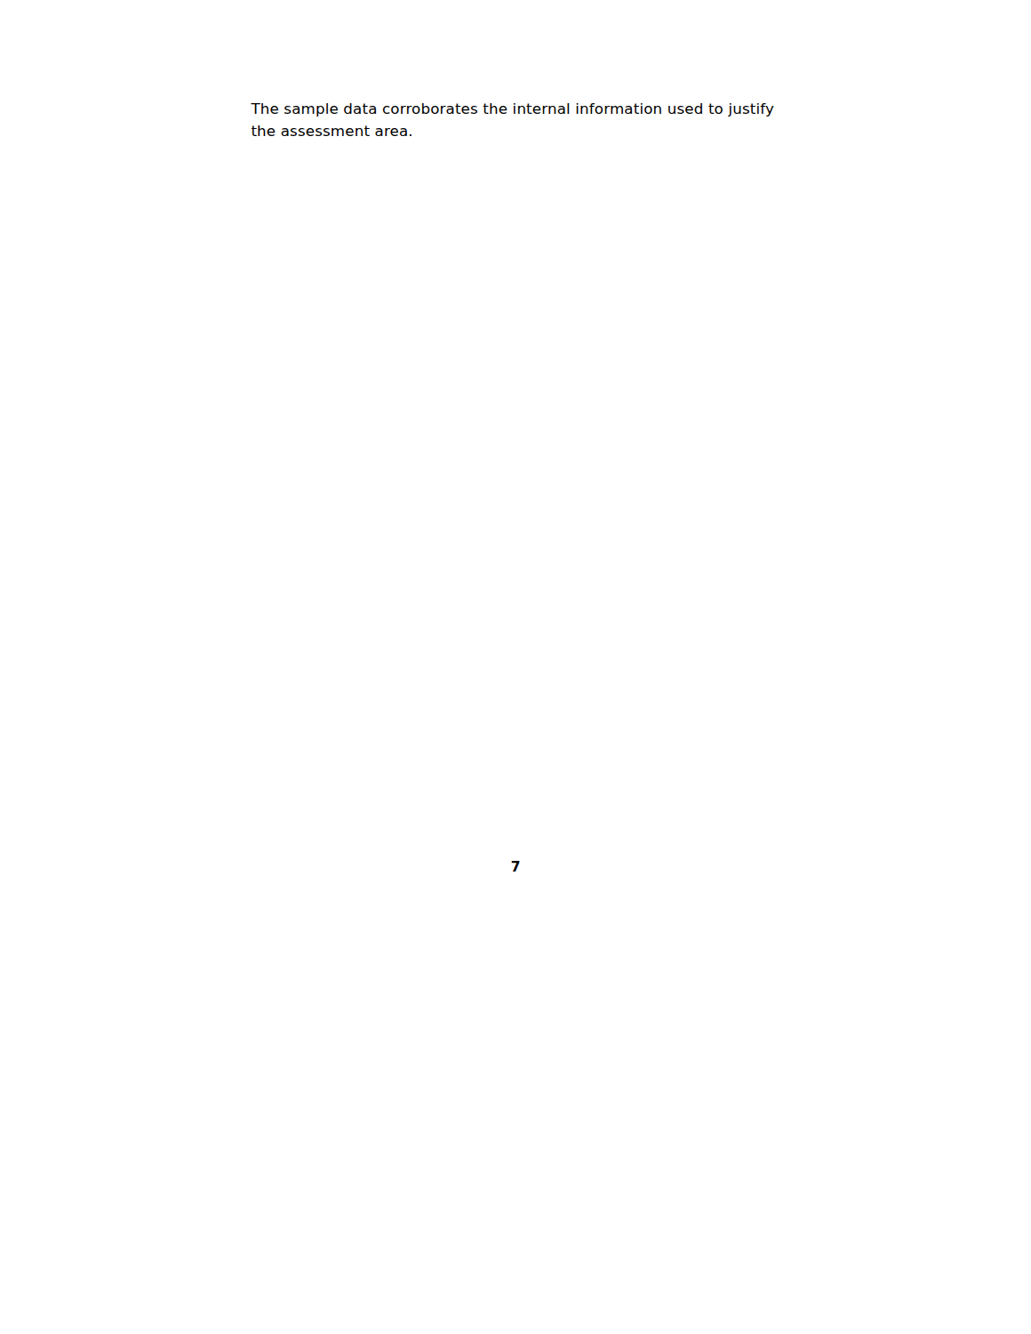The sample data corroborates the internal information used to justify the assessment area.
7